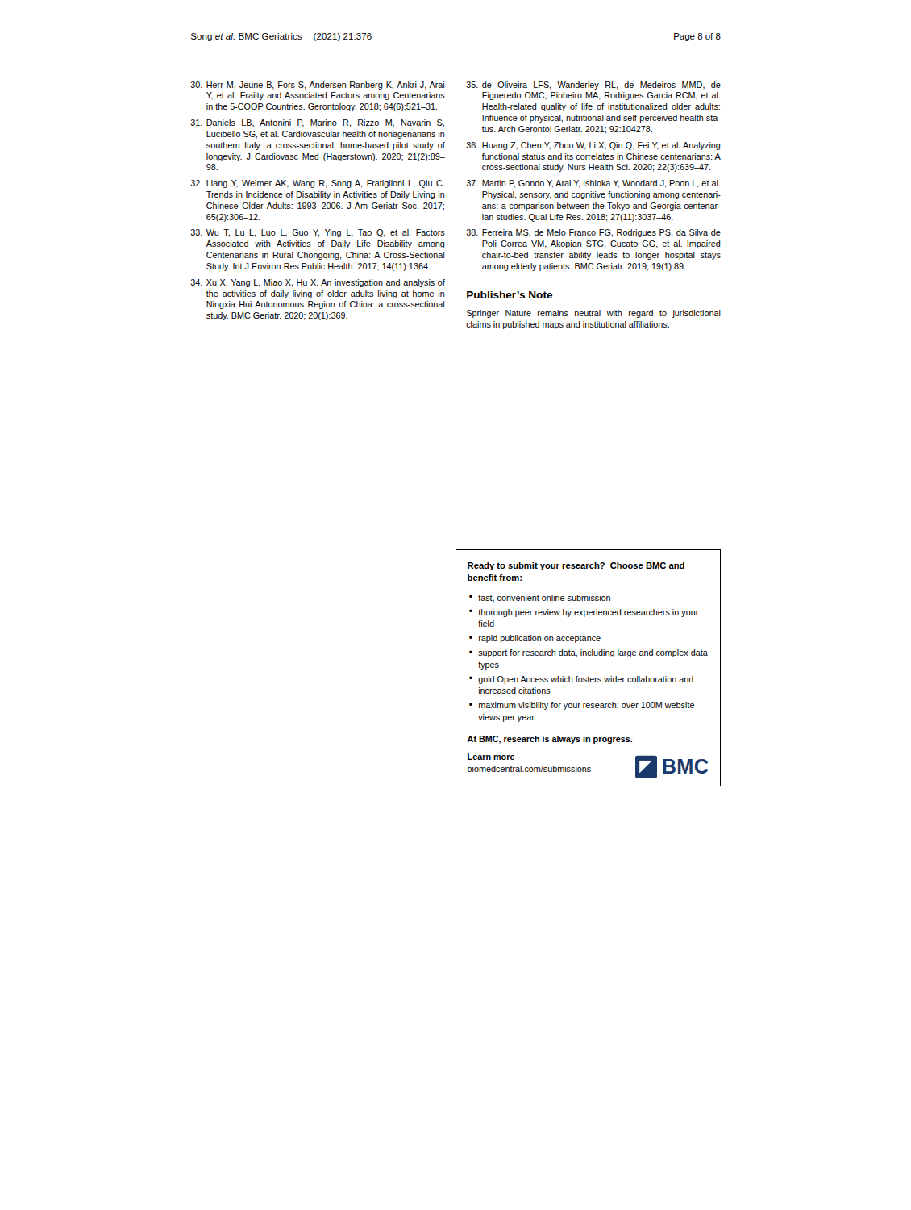Song et al. BMC Geriatrics(2021) 21:376
Page 8 of 8
30. Herr M, Jeune B, Fors S, Andersen-Ranberg K, Ankri J, Arai Y, et al. Frailty and Associated Factors among Centenarians in the 5-COOP Countries. Gerontology. 2018; 64(6):521–31.
31. Daniels LB, Antonini P, Marino R, Rizzo M, Navarin S, Lucibello SG, et al. Cardiovascular health of nonagenarians in southern Italy: a cross-sectional, home-based pilot study of longevity. J Cardiovasc Med (Hagerstown). 2020; 21(2):89–98.
32. Liang Y, Welmer AK, Wang R, Song A, Fratiglioni L, Qiu C. Trends in Incidence of Disability in Activities of Daily Living in Chinese Older Adults: 1993–2006. J Am Geriatr Soc. 2017; 65(2):306–12.
33. Wu T, Lu L, Luo L, Guo Y, Ying L, Tao Q, et al. Factors Associated with Activities of Daily Life Disability among Centenarians in Rural Chongqing, China: A Cross-Sectional Study. Int J Environ Res Public Health. 2017; 14(11):1364.
34. Xu X, Yang L, Miao X, Hu X. An investigation and analysis of the activities of daily living of older adults living at home in Ningxia Hui Autonomous Region of China: a cross-sectional study. BMC Geriatr. 2020; 20(1):369.
35. de Oliveira LFS, Wanderley RL, de Medeiros MMD, de Figueredo OMC, Pinheiro MA, Rodrigues Garcia RCM, et al. Health-related quality of life of institutionalized older adults: Influence of physical, nutritional and self-perceived health status. Arch Gerontol Geriatr. 2021; 92:104278.
36. Huang Z, Chen Y, Zhou W, Li X, Qin Q, Fei Y, et al. Analyzing functional status and its correlates in Chinese centenarians: A cross-sectional study. Nurs Health Sci. 2020; 22(3):639–47.
37. Martin P, Gondo Y, Arai Y, Ishioka Y, Woodard J, Poon L, et al. Physical, sensory, and cognitive functioning among centenarians: a comparison between the Tokyo and Georgia centenarian studies. Qual Life Res. 2018; 27(11):3037–46.
38. Ferreira MS, de Melo Franco FG, Rodrigues PS, da Silva de Poli Correa VM, Akopian STG, Cucato GG, et al. Impaired chair-to-bed transfer ability leads to longer hospital stays among elderly patients. BMC Geriatr. 2019; 19(1):89.
Publisher’s Note
Springer Nature remains neutral with regard to jurisdictional claims in published maps and institutional affiliations.
Ready to submit your research? Choose BMC and benefit from:
fast, convenient online submission
thorough peer review by experienced researchers in your field
rapid publication on acceptance
support for research data, including large and complex data types
gold Open Access which fosters wider collaboration and increased citations
maximum visibility for your research: over 100M website views per year
At BMC, research is always in progress.
Learn more biomedcentral.com/submissions
BMC